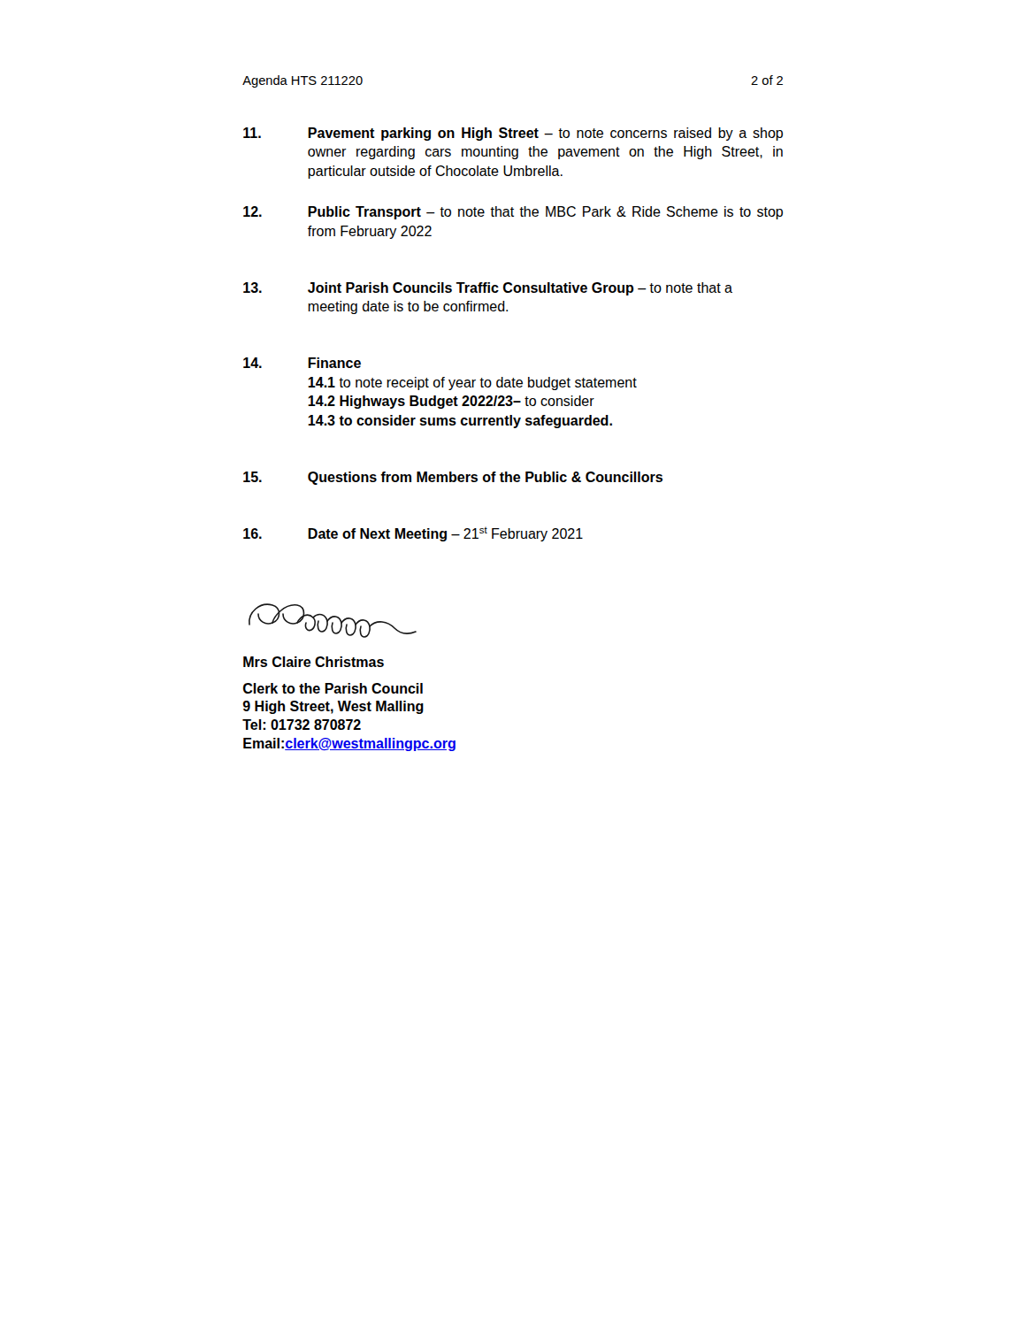Agenda HTS 211220
2 of 2
11.
Pavement parking on High Street – to note concerns raised by a shop owner regarding cars mounting the pavement on the High Street, in particular outside of Chocolate Umbrella.
12.
Public Transport – to note that the MBC Park & Ride Scheme is to stop from February 2022
13.
Joint Parish Councils Traffic Consultative Group – to note that a meeting date is to be confirmed.
14.
Finance
14.1 to note receipt of year to date budget statement
14.2 Highways Budget 2022/23– to consider
14.3 to consider sums currently safeguarded.
15.
Questions from Members of the Public & Councillors
16.
Date of Next Meeting – 21st February 2021
Mrs Claire Christmas
Clerk to the Parish Council
9 High Street, West Malling
Tel: 01732 870872
Email: clerk@westmallingpc.org